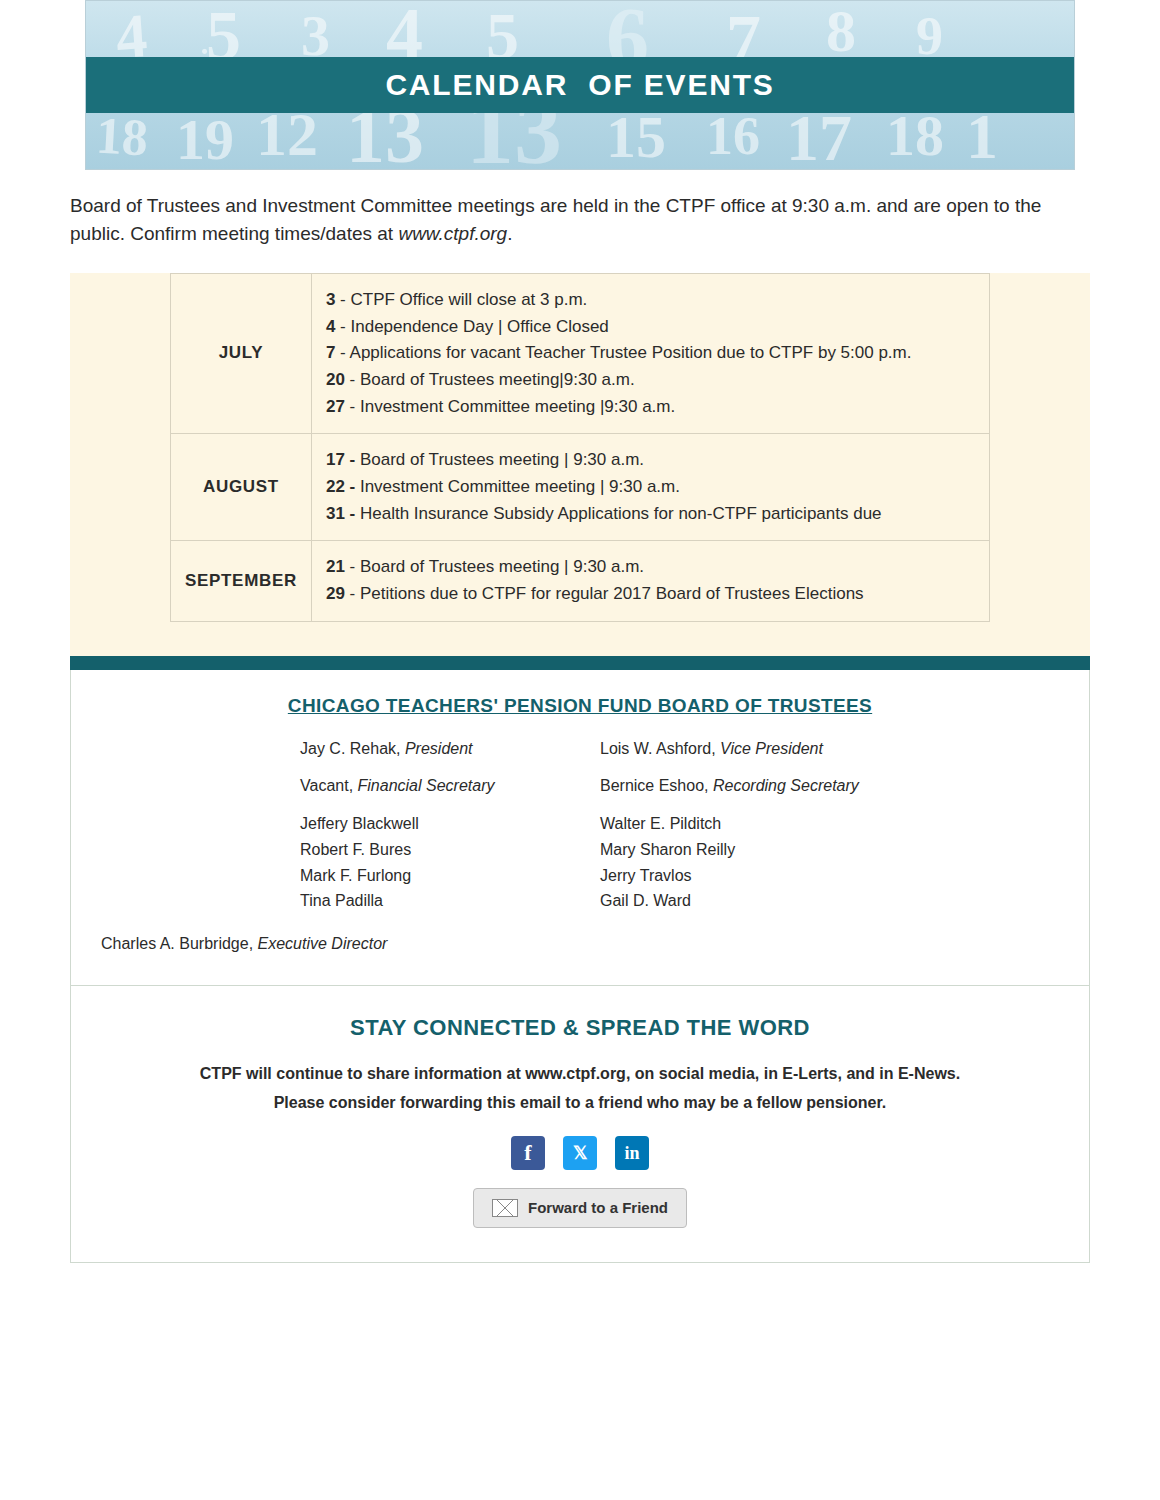453 456 789 181912 131315 161718 1
CALENDAR OF EVENTS
Board of Trustees and Investment Committee meetings are held in the CTPF office at 9:30 a.m. and are open to the public. Confirm meeting times/dates at www.ctpf.org.
| JULY | 3 - CTPF Office will close at 3 p.m. 4 - Independence Day / Office Closed 7 - Applications for vacant Teacher Trustee Position due to CTPF by 5:00 p.m. 20 - Board of Trustees meeting/9:30 a.m. 27 - Investment Committee meeting /9:30 a.m. |
| AUGUST | 17 - Board of Trustees meeting / 9:30 a.m. 22 - Investment Committee meeting / 9:30 a.m. 31 - Health Insurance Subsidy Applications for non-CTPF participants due |
| SEPTEMBER | 21 - Board of Trustees meeting / 9:30 a.m. 29 - Petitions due to CTPF for regular 2017 Board of Trustees Elections |
CHICAGO TEACHERS' PENSION FUND BOARD OF TRUSTEES
Jay C. Rehak, President
Vacant, Financial Secretary
Jeffery Blackwell
Robert F. Bures
Mark F. Furlong
Tina Padilla
Lois W. Ashford, Vice President
Bernice Eshoo, Recording Secretary
Walter E. Pilditch
Mary Sharon Reilly
Jerry Travlos
Gail D. Ward
Charles A. Burbridge, Executive Director
STAY CONNECTED & SPREAD THE WORD
CTPF will continue to share information at www.ctpf.org, on social media, in E-Lerts, and in E-News.
Please consider forwarding this email to a friend who may be a fellow pensioner.
f 𝕏 in
Forward to a Friend